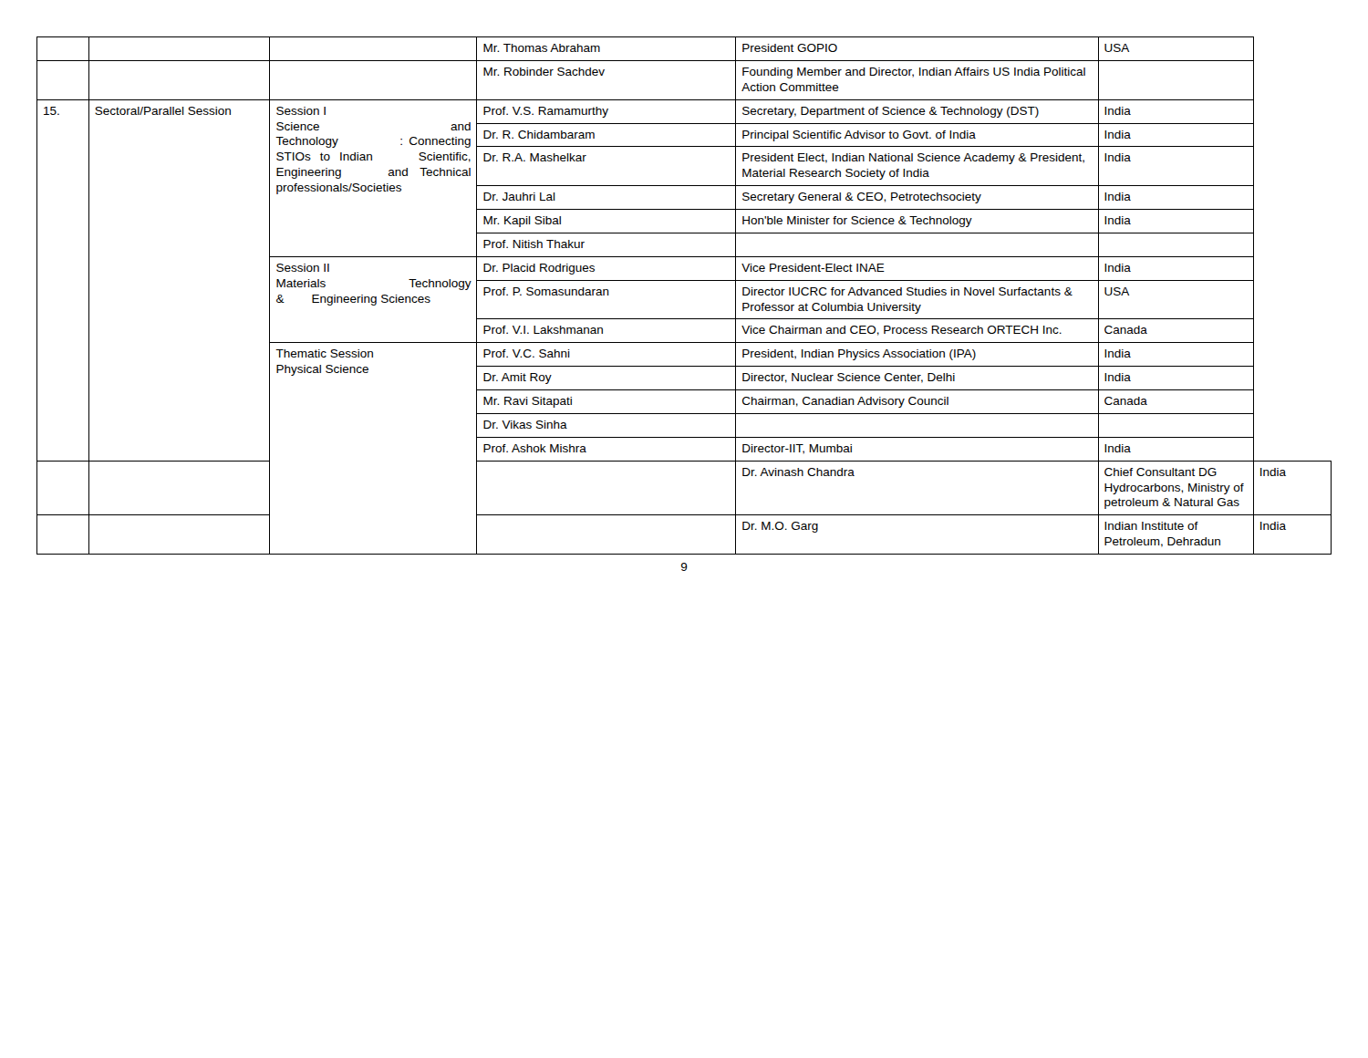| | | | Mr. Thomas Abraham | President GOPIO | USA |
| | | | Mr. Robinder Sachdev | Founding Member and Director, Indian Affairs US India Political Action Committee | |
| 15. | Sectoral/Parallel Session | Session I Science and Technology : Connecting STIOs to Indian Scientific, Engineering and Technical professionals/Societies | Prof. V.S. Ramamurthy | Secretary, Department of Science & Technology (DST) | India |
| Dr. R. Chidambaram | Principal Scientific Advisor to Govt. of India | India |
| Dr. R.A. Mashelkar | President Elect, Indian National Science Academy & President, Material Research Society of India | India |
| Dr. Jauhri Lal | Secretary General & CEO, Petrotechsociety | India |
| Mr. Kapil Sibal | Hon'ble Minister for Science & Technology | India |
| Prof. Nitish Thakur | | |
| Session II Materials Technology & Engineering Sciences | Dr. Placid Rodrigues | Vice President-Elect INAE | India |
| Prof. P. Somasundaran | Director IUCRC for Advanced Studies in Novel Surfactants & Professor at Columbia University | USA |
| Prof. V.I. Lakshmanan | Vice Chairman and CEO, Process Research ORTECH Inc. | Canada |
| Thematic Session Physical Science | Prof. V.C. Sahni | President, Indian Physics Association (IPA) | India |
| Dr. Amit Roy | Director, Nuclear Science Center, Delhi | India |
| Mr. Ravi Sitapati | Chairman, Canadian Advisory Council | Canada |
| Dr. Vikas Sinha | | |
| Prof. Ashok Mishra | Director-IIT, Mumbai | India |
| | | | Dr. Avinash Chandra | Chief Consultant DG Hydrocarbons, Ministry of petroleum & Natural Gas | India |
| | | | Dr. M.O. Garg | Indian Institute of Petroleum, Dehradun | India |
9